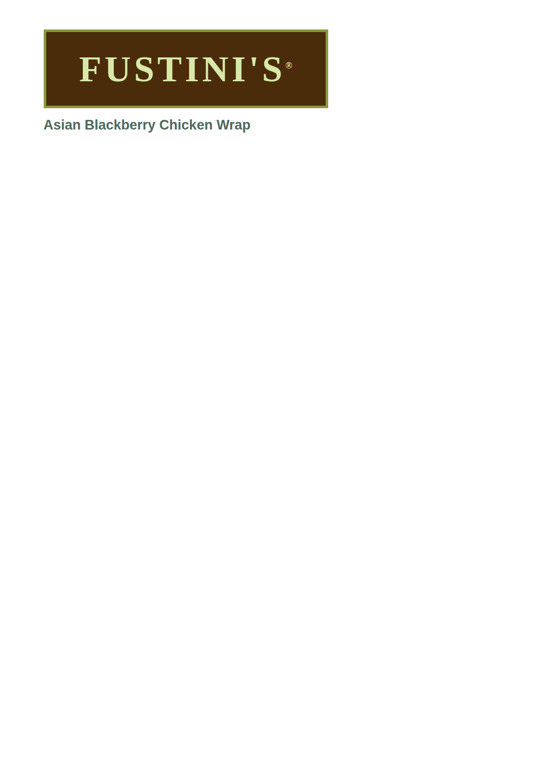FUSTINI'S®
Asian Blackberry Chicken Wrap